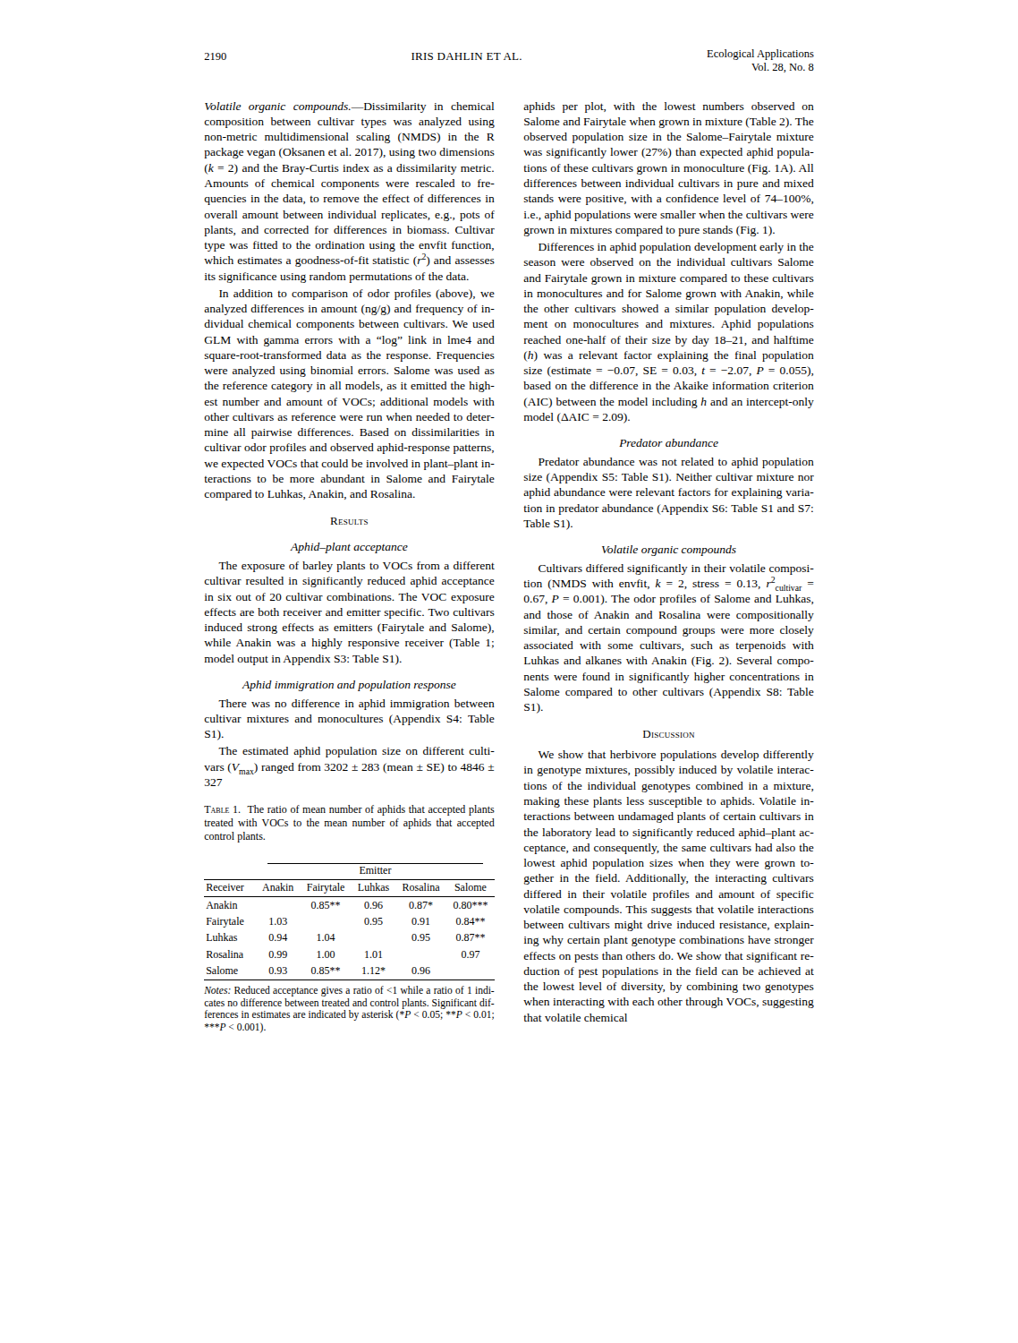2190
IRIS DAHLIN ET AL.
Ecological Applications
Vol. 28, No. 8
Volatile organic compounds.—Dissimilarity in chemical composition between cultivar types was analyzed using non-metric multidimensional scaling (NMDS) in the R package vegan (Oksanen et al. 2017), using two dimensions (k = 2) and the Bray-Curtis index as a dissimilarity metric. Amounts of chemical components were rescaled to frequencies in the data, to remove the effect of differences in overall amount between individual replicates, e.g., pots of plants, and corrected for differences in biomass. Cultivar type was fitted to the ordination using the envfit function, which estimates a goodness-of-fit statistic (r2) and assesses its significance using random permutations of the data.
In addition to comparison of odor profiles (above), we analyzed differences in amount (ng/g) and frequency of individual chemical components between cultivars. We used GLM with gamma errors with a “log” link in lme4 and square-root-transformed data as the response. Frequencies were analyzed using binomial errors. Salome was used as the reference category in all models, as it emitted the highest number and amount of VOCs; additional models with other cultivars as reference were run when needed to determine all pairwise differences. Based on dissimilarities in cultivar odor profiles and observed aphid-response patterns, we expected VOCs that could be involved in plant–plant interactions to be more abundant in Salome and Fairytale compared to Luhkas, Anakin, and Rosalina.
Results
Aphid–plant acceptance
The exposure of barley plants to VOCs from a different cultivar resulted in significantly reduced aphid acceptance in six out of 20 cultivar combinations. The VOC exposure effects are both receiver and emitter specific. Two cultivars induced strong effects as emitters (Fairytale and Salome), while Anakin was a highly responsive receiver (Table 1; model output in Appendix S3: Table S1).
Aphid immigration and population response
There was no difference in aphid immigration between cultivar mixtures and monocultures (Appendix S4: Table S1).
The estimated aphid population size on different cultivars (Vmax) ranged from 3202 ± 283 (mean ± SE) to 4846 ± 327
Table 1. The ratio of mean number of aphids that accepted plants treated with VOCs to the mean number of aphids that accepted control plants.
| | Emitter |
| Receiver | Anakin | Fairytale | Luhkas | Rosalina | Salome |
| Anakin | | 0.85** | 0.96 | 0.87* | 0.80*** |
| Fairytale | 1.03 | | 0.95 | 0.91 | 0.84** |
| Luhkas | 0.94 | 1.04 | | 0.95 | 0.87** |
| Rosalina | 0.99 | 1.00 | 1.01 | | 0.97 |
| Salome | 0.93 | 0.85** | 1.12* | 0.96 | |
Notes: Reduced acceptance gives a ratio of <1 while a ratio of 1 indicates no difference between treated and control plants. Significant differences in estimates are indicated by asterisk (*P < 0.05; **P < 0.01; ***P < 0.001).
aphids per plot, with the lowest numbers observed on Salome and Fairytale when grown in mixture (Table 2). The observed population size in the Salome–Fairytale mixture was significantly lower (27%) than expected aphid populations of these cultivars grown in monoculture (Fig. 1A). All differences between individual cultivars in pure and mixed stands were positive, with a confidence level of 74–100%, i.e., aphid populations were smaller when the cultivars were grown in mixtures compared to pure stands (Fig. 1).
Differences in aphid population development early in the season were observed on the individual cultivars Salome and Fairytale grown in mixture compared to these cultivars in monocultures and for Salome grown with Anakin, while the other cultivars showed a similar population development on monocultures and mixtures. Aphid populations reached one-half of their size by day 18–21, and halftime (h) was a relevant factor explaining the final population size (estimate = −0.07, SE = 0.03, t = −2.07, P = 0.055), based on the difference in the Akaike information criterion (AIC) between the model including h and an intercept-only model (ΔAIC = 2.09).
Predator abundance
Predator abundance was not related to aphid population size (Appendix S5: Table S1). Neither cultivar mixture nor aphid abundance were relevant factors for explaining variation in predator abundance (Appendix S6: Table S1 and S7: Table S1).
Volatile organic compounds
Cultivars differed significantly in their volatile composition (NMDS with envfit, k = 2, stress = 0.13, r2cultivar = 0.67, P = 0.001). The odor profiles of Salome and Luhkas, and those of Anakin and Rosalina were compositionally similar, and certain compound groups were more closely associated with some cultivars, such as terpenoids with Luhkas and alkanes with Anakin (Fig. 2). Several components were found in significantly higher concentrations in Salome compared to other cultivars (Appendix S8: Table S1).
Discussion
We show that herbivore populations develop differently in genotype mixtures, possibly induced by volatile interactions of the individual genotypes combined in a mixture, making these plants less susceptible to aphids. Volatile interactions between undamaged plants of certain cultivars in the laboratory lead to significantly reduced aphid–plant acceptance, and consequently, the same cultivars had also the lowest aphid population sizes when they were grown together in the field. Additionally, the interacting cultivars differed in their volatile profiles and amount of specific volatile compounds. This suggests that volatile interactions between cultivars might drive induced resistance, explaining why certain plant genotype combinations have stronger effects on pests than others do. We show that significant reduction of pest populations in the field can be achieved at the lowest level of diversity, by combining two genotypes when interacting with each other through VOCs, suggesting that volatile chemical